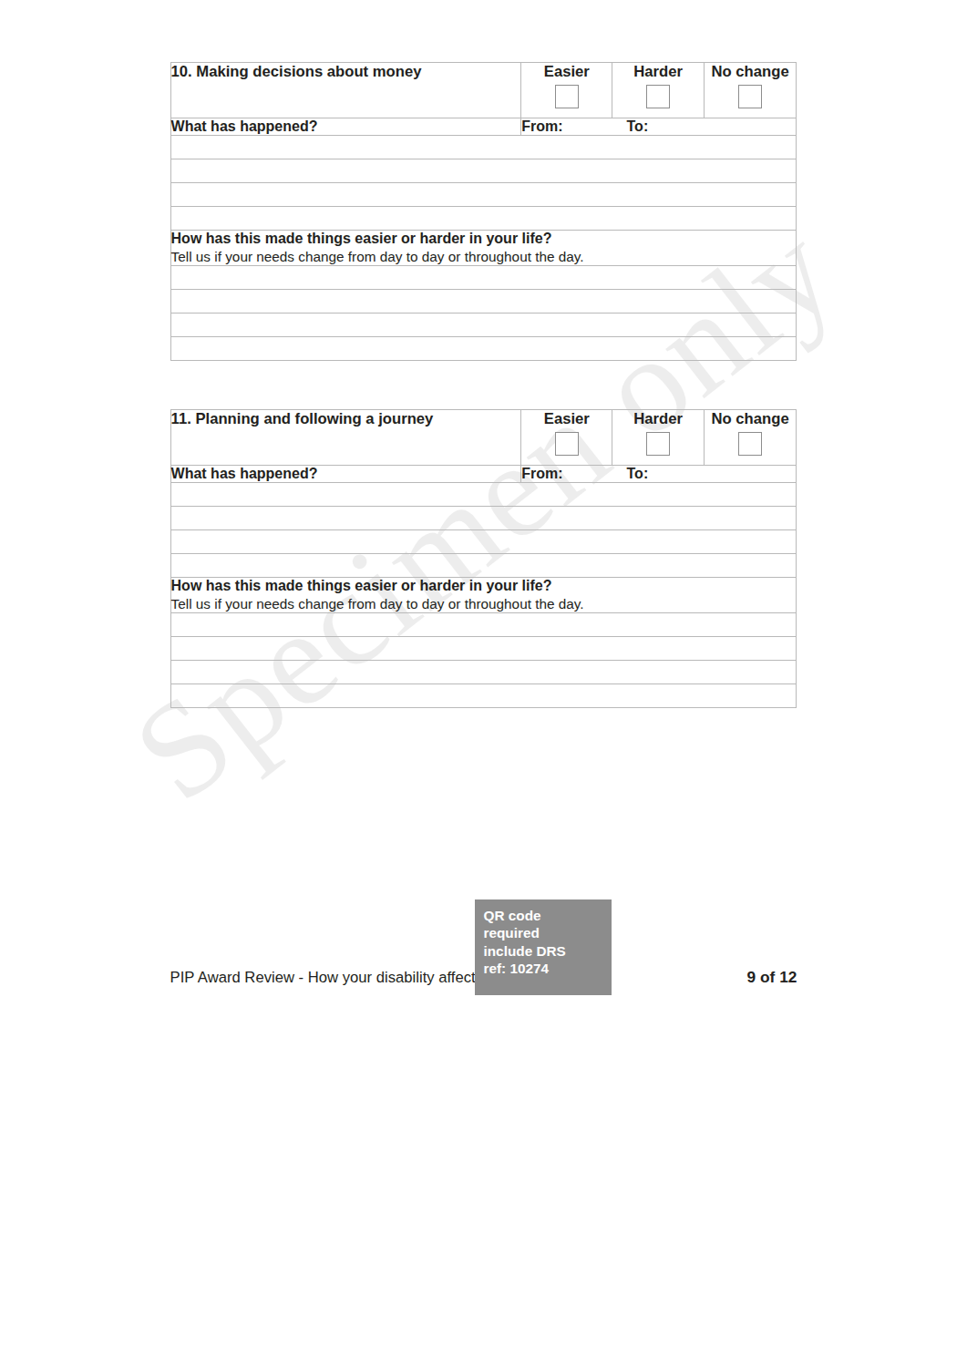Specimen only
| 10. Making decisions about money | Easier | Harder | No change |
| What has happened? | From: To: |
| How has this made things easier or harder in your life? Tell us if your needs change from day to day or throughout the day. |
| 11. Planning and following a journey | Easier | Harder | No change |
| What has happened? | From: To: |
| How has this made things easier or harder in your life? Tell us if your needs change from day to day or throughout the day. |
QR code
required
include DRS
ref: 10274
PIP Award Review - How your disability affects you
9 of 12